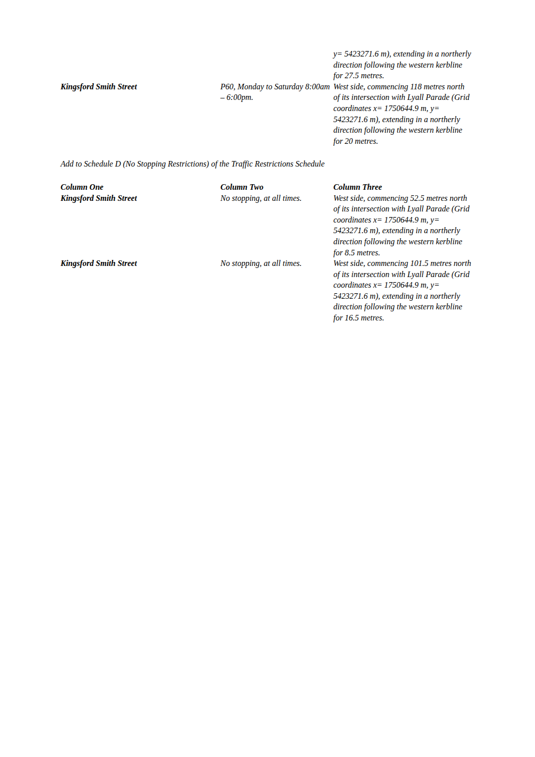| | | y= 5423271.6 m), extending in a northerly direction following the western kerbline for 27.5 metres. |
| Kingsford Smith Street | P60, Monday to Saturday 8:00am – 6:00pm. | West side, commencing 118 metres north of its intersection with Lyall Parade (Grid coordinates x= 1750644.9 m, y= 5423271.6 m), extending in a northerly direction following the western kerbline for 20 metres. |
Add to Schedule D (No Stopping Restrictions) of the Traffic Restrictions Schedule
| Column One | Column Two | Column Three |
| Kingsford Smith Street | No stopping, at all times. | West side, commencing 52.5 metres north of its intersection with Lyall Parade (Grid coordinates x= 1750644.9 m, y= 5423271.6 m), extending in a northerly direction following the western kerbline for 8.5 metres. |
| Kingsford Smith Street | No stopping, at all times. | West side, commencing 101.5 metres north of its intersection with Lyall Parade (Grid coordinates x= 1750644.9 m, y= 5423271.6 m), extending in a northerly direction following the western kerbline for 16.5 metres. |